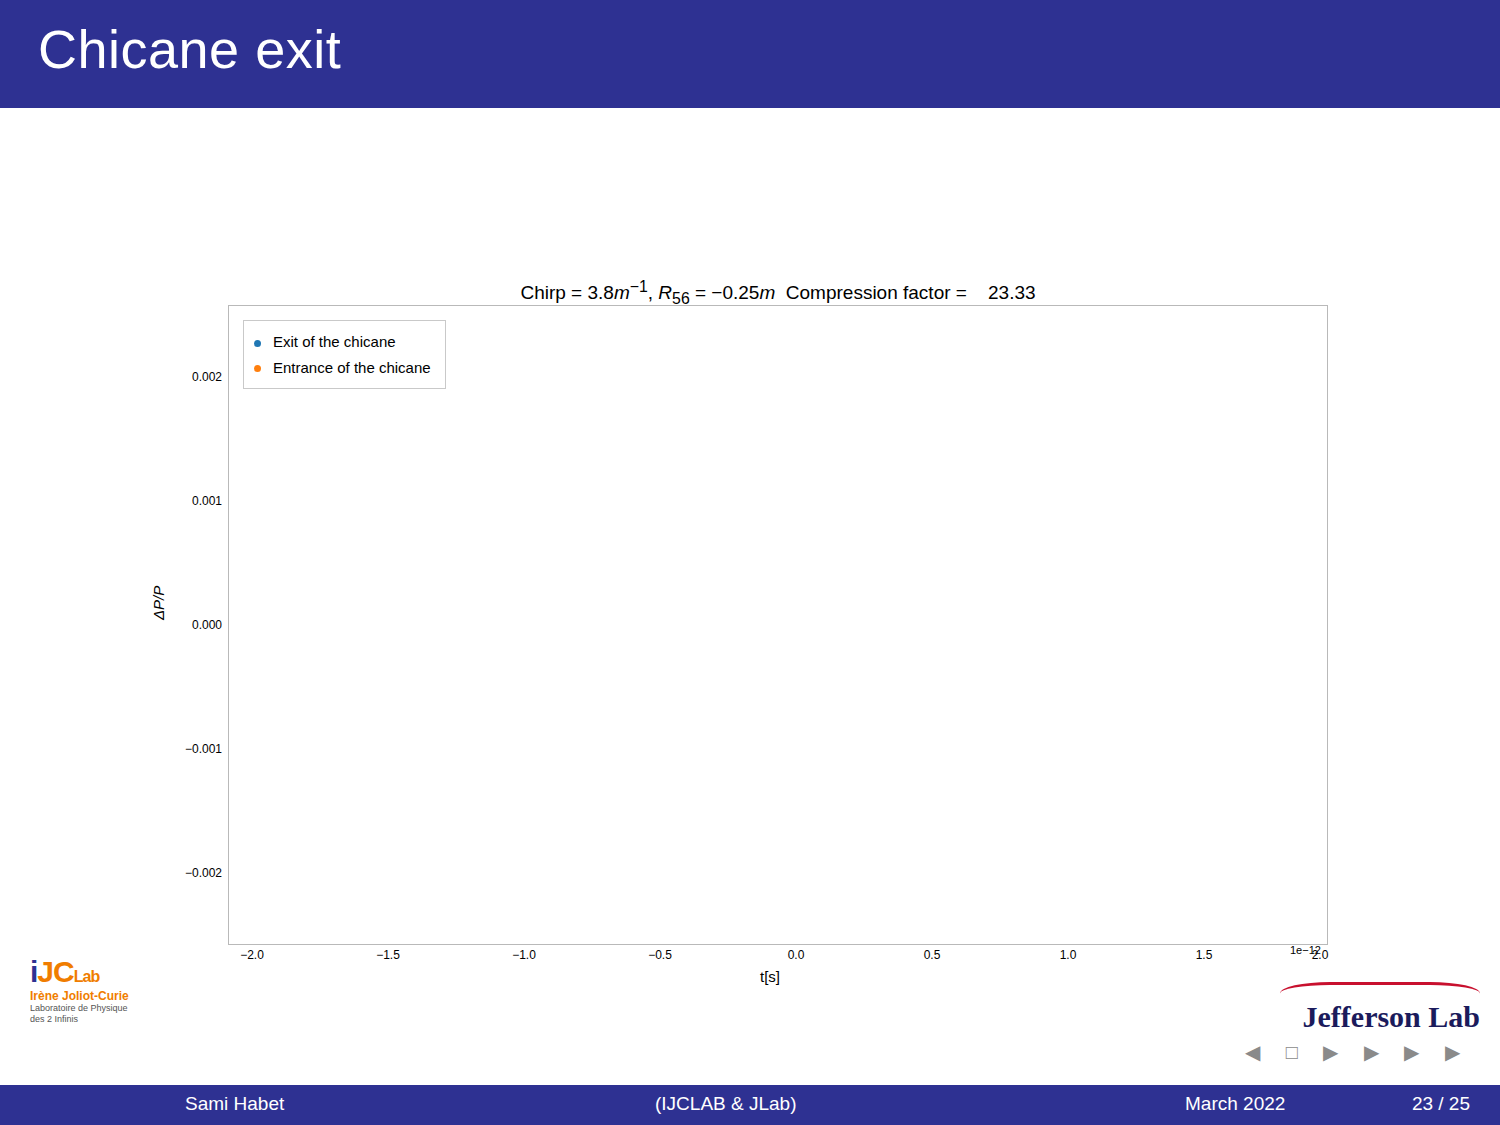Chicane exit
Chirp = 3.8m−1, R56 = −0.25m Compression factor = 23.33
Exit of the chicane
Entrance of the chicane
ΔP/P
0.002
0.001
0.000
−0.001
−0.002
−2.0
−1.5
−1.0
−0.5
0.0
0.5
1.0
1.5
2.0
1e−12
t[s]
i JCLab
Irène Joliot-Curie
Laboratoire de Physique
des 2 Infinis
Jefferson Lab
◀ □ ▶ ▶ ▶ ▶
Sami Habet (IJCLAB & JLab) March 2022 23 / 25